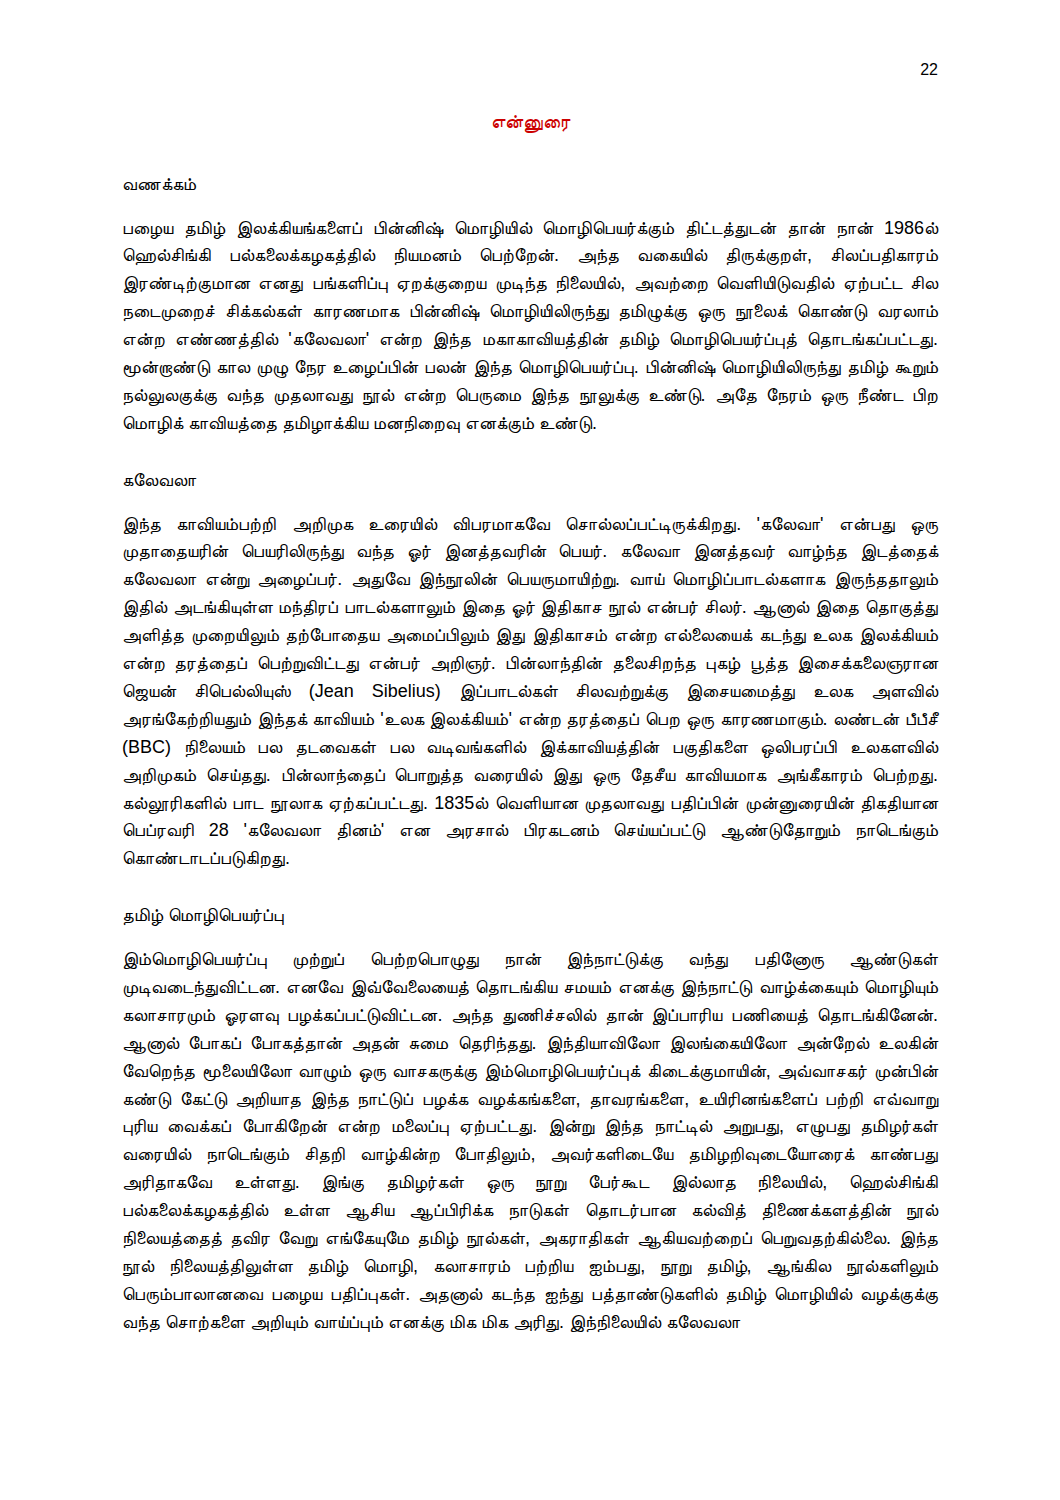22
என்னுரை
வணக்கம்
பழைய தமிழ் இலக்கியங்களைப் பின்னிஷ் மொழியில் மொழிபெயர்க்கும் திட்டத்துடன் தான் நான் 1986ல் ஹெல்சிங்கி பல்கலைக்கழகத்தில் நியமனம் பெற்றேன். அந்த வகையில் திருக்குறள், சிலப்பதிகாரம் இரண்டிற்குமான எனது பங்களிப்பு ஏறக்குறைய முடிந்த நிலையில், அவற்றை வெளியிடுவதில் ஏற்பட்ட சில நடைமுறைச் சிக்கல்கள் காரணமாக பின்னிஷ் மொழியிலிருந்து தமிழுக்கு ஒரு நூலைக் கொண்டு வரலாம் என்ற எண்ணத்தில் 'கலேவலா' என்ற இந்த மகாகாவியத்தின் தமிழ் மொழிபெயர்ப்புத் தொடங்கப்பட்டது. மூன்றாண்டு கால முழு நேர உழைப்பின் பலன் இந்த மொழிபெயர்ப்பு. பின்னிஷ் மொழியிலிருந்து தமிழ் கூறும் நல்லுலகுக்கு வந்த முதலாவது நூல் என்ற பெருமை இந்த நூலுக்கு உண்டு. அதே நேரம் ஒரு நீண்ட பிற மொழிக் காவியத்தை தமிழாக்கிய மனநிறைவு எனக்கும் உண்டு.
கலேவலா
இந்த காவியம்பற்றி அறிமுக உரையில் விபரமாகவே சொல்லப்பட்டிருக்கிறது. 'கலேவா' என்பது ஒரு முதாதையரின் பெயரிலிருந்து வந்த ஓர் இனத்தவரின் பெயர். கலேவா இனத்தவர் வாழ்ந்த இடத்தைக் கலேவலா என்று அழைப்பர். அதுவே இந்நூலின் பெயருமாயிற்று. வாய் மொழிப்பாடல்களாக இருந்ததாலும் இதில் அடங்கியுள்ள மந்திரப் பாடல்களாலும் இதை ஓர் இதிகாச நூல் என்பர் சிலர். ஆனால் இதை தொகுத்து அளித்த முறையிலும் தற்போதைய அமைப்பிலும் இது இதிகாசம் என்ற எல்லையைக் கடந்து உலக இலக்கியம் என்ற தரத்தைப் பெற்றுவிட்டது என்பர் அறிஞர். பின்லாந்தின் தலைசிறந்த புகழ் பூத்த இசைக்கலைஞரான ஜெயன் சிபெல்லியுஸ் (Jean Sibelius) இப்பாடல்கள் சிலவற்றுக்கு இசையமைத்து உலக அளவில் அரங்கேற்றியதும் இந்தக் காவியம் 'உலக இலக்கியம்' என்ற தரத்தைப் பெற ஒரு காரணமாகும். லண்டன் பீபீசீ (BBC) நிலையம் பல தடவைகள் பல வடிவங்களில் இக்காவியத்தின் பகுதிகளை ஒலிபரப்பி உலகளவில் அறிமுகம் செய்தது. பின்லாந்தைப் பொறுத்த வரையில் இது ஒரு தேசீய காவியமாக அங்கீகாரம் பெற்றது. கல்லூரிகளில் பாட நூலாக ஏற்கப்பட்டது. 1835ல் வெளியான முதலாவது பதிப்பின் முன்னுரையின் திகதியான பெப்ரவரி 28 'கலேவலா தினம்' என அரசால் பிரகடனம் செய்யப்பட்டு ஆண்டுதோறும் நாடெங்கும் கொண்டாடப்படுகிறது.
தமிழ் மொழிபெயர்ப்பு
இம்மொழிபெயர்ப்பு முற்றுப் பெற்றபொழுது நான் இந்நாட்டுக்கு வந்து பதினோரு ஆண்டுகள் முடிவடைந்துவிட்டன. எனவே இவ்வேலையைத் தொடங்கிய சமயம் எனக்கு இந்நாட்டு வாழ்க்கையும் மொழியும் கலாசாரமும் ஓரளவு பழக்கப்பட்டுவிட்டன. அந்த துணிச்சலில் தான் இப்பாரிய பணியைத் தொடங்கினேன். ஆனால் போகப் போகத்தான் அதன் சுமை தெரிந்தது. இந்தியாவிலோ இலங்கையிலோ அன்றேல் உலகின் வேறெந்த மூலையிலோ வாழும் ஒரு வாசகருக்கு இம்மொழிபெயர்ப்புக் கிடைக்குமாயின், அவ்வாசகர் முன்பின் கண்டு கேட்டு அறியாத இந்த நாட்டுப் பழக்க வழக்கங்களை, தாவரங்களை, உயிரினங்களைப் பற்றி எவ்வாறு புரிய வைக்கப் போகிறேன் என்ற மலைப்பு ஏற்பட்டது. இன்று இந்த நாட்டில் அறுபது, எழுபது தமிழர்கள் வரையில் நாடெங்கும் சிதறி வாழ்கின்ற போதிலும், அவர்களிடையே தமிழறிவுடையோரைக் காண்பது அரிதாகவே உள்ளது. இங்கு தமிழர்கள் ஒரு நூறு பேர்கூட இல்லாத நிலையில், ஹெல்சிங்கி பல்கலைக்கழகத்தில் உள்ள ஆசிய ஆப்பிரிக்க நாடுகள் தொடர்பான கல்வித் திணைக்களத்தின் நூல் நிலையத்தைத் தவிர வேறு எங்கேயுமே தமிழ் நூல்கள், அகராதிகள் ஆகியவற்றைப் பெறுவதற்கில்லை. இந்த நூல் நிலையத்திலுள்ள தமிழ் மொழி, கலாசாரம் பற்றிய ஐம்பது, நூறு தமிழ், ஆங்கில நூல்களிலும் பெரும்பாலானவை பழைய பதிப்புகள். அதனால் கடந்த ஐந்து பத்தாண்டுகளில் தமிழ் மொழியில் வழக்குக்கு வந்த சொற்களை அறியும் வாய்ப்பும் எனக்கு மிக மிக அரிது. இந்நிலையில் கலேவலா